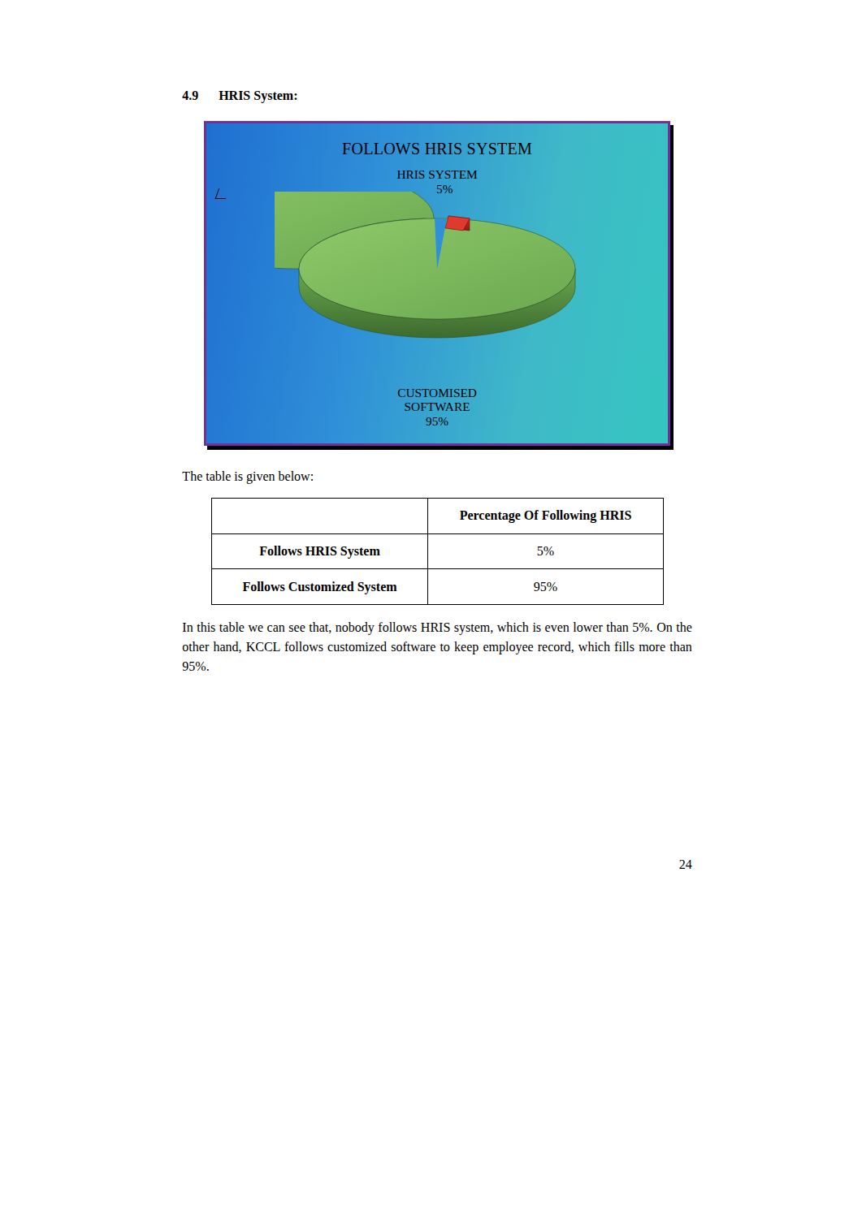4.9
HRIS System:
FOLLOWS HRIS SYSTEM
HRIS SYSTEM 5%
CUSTOMISED
SOFTWARE
95%
The table is given below:
| | Percentage Of Following HRIS |
| --- | --- |
| Follows HRIS System | 5% |
| Follows Customized System | 95% |
In this table we can see that, nobody follows HRIS system, which is even lower than 5%. On the other hand, KCCL follows customized software to keep employee record, which fills more than 95%.
24